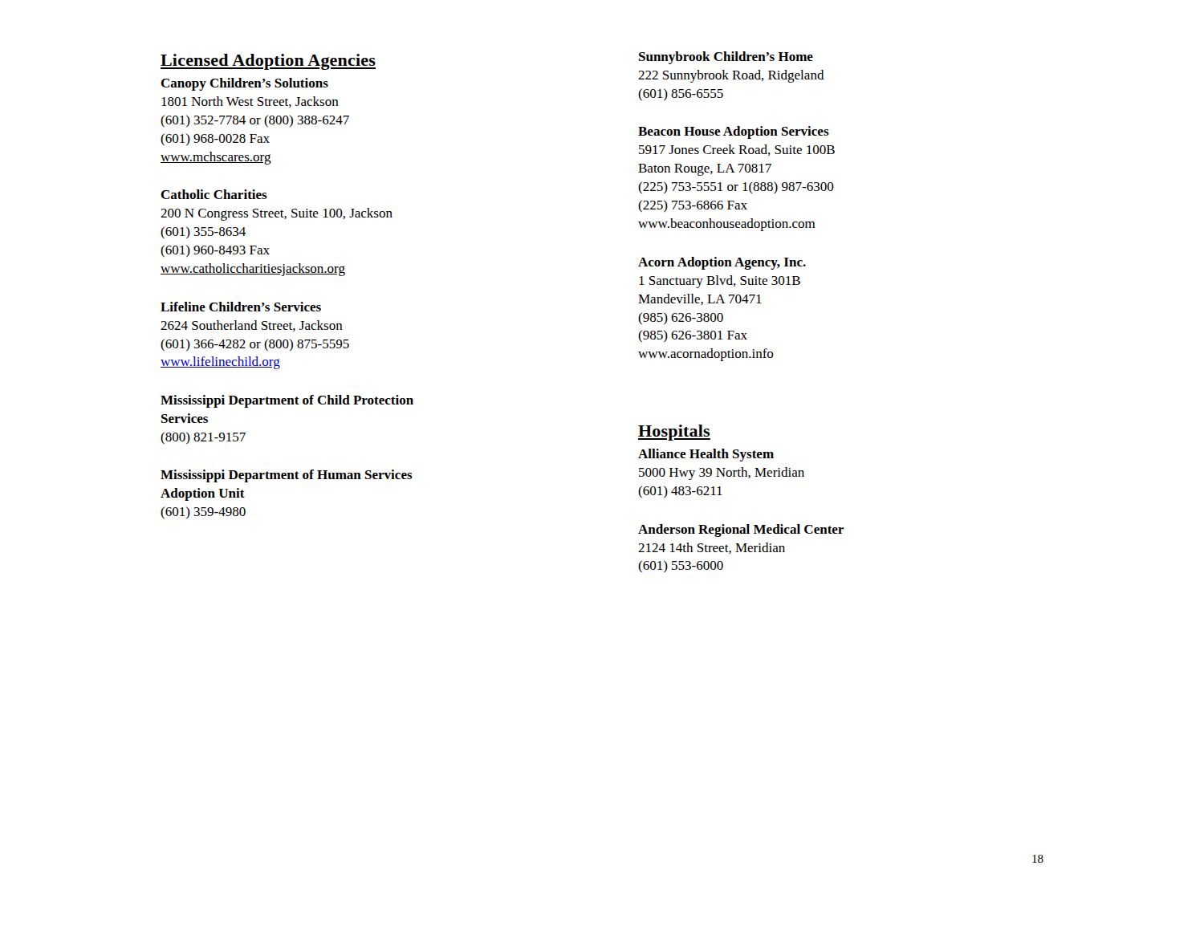Licensed Adoption Agencies
Canopy Children’s Solutions
1801 North West Street, Jackson
(601) 352-7784 or (800) 388-6247
(601) 968-0028 Fax
www.mchscares.org
Catholic Charities
200 N Congress Street, Suite 100, Jackson
(601) 355-8634
(601) 960-8493 Fax
www.catholiccharitiesjackson.org
Lifeline Children’s Services
2624 Southerland Street, Jackson
(601) 366-4282 or (800) 875-5595
www.lifelinechild.org
Mississippi Department of Child Protection
Services
(800) 821-9157
Mississippi Department of Human Services
Adoption Unit
(601) 359-4980
Sunnybrook Children’s Home
222 Sunnybrook Road, Ridgeland
(601) 856-6555
Beacon House Adoption Services
5917 Jones Creek Road, Suite 100B
Baton Rouge, LA 70817
(225) 753-5551 or 1(888) 987-6300
(225) 753-6866 Fax
www.beaconhouseadoption.com
Acorn Adoption Agency, Inc.
1 Sanctuary Blvd, Suite 301B
Mandeville, LA 70471
(985) 626-3800
(985) 626-3801 Fax
www.acornadoption.info
Hospitals
Alliance Health System
5000 Hwy 39 North, Meridian
(601) 483-6211
Anderson Regional Medical Center
2124 14th Street, Meridian
(601) 553-6000
18